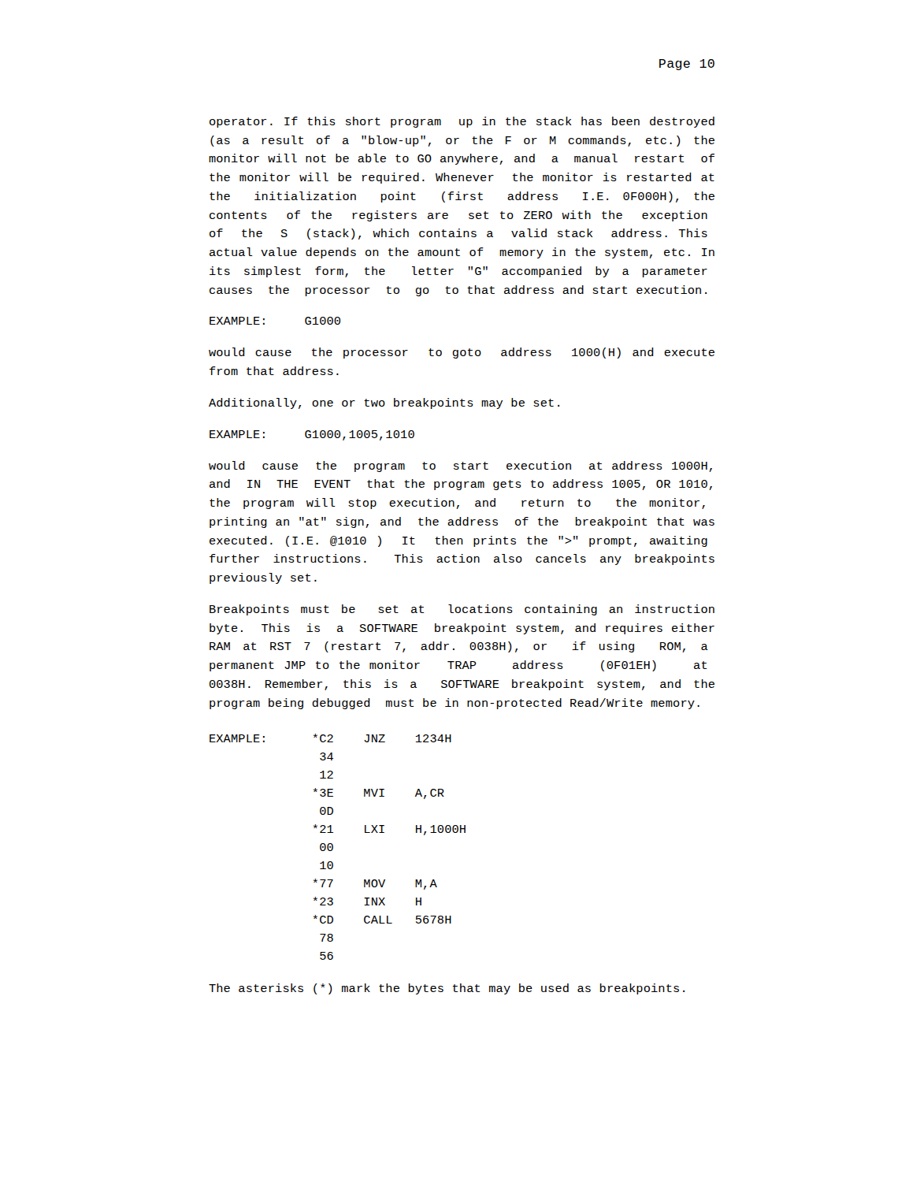Page 10
operator. If this short program up in the stack has been destroyed (as a result of a "blow-up", or the F or M commands, etc.) the monitor will not be able to GO anywhere, and a manual restart of the monitor will be required. Whenever the monitor is restarted at the initialization point (first address I.E. 0F000H), the contents of the registers are set to ZERO with the exception of the S (stack), which contains a valid stack address. This actual value depends on the amount of memory in the system, etc. In its simplest form, the letter "G" accompanied by a parameter causes the processor to go to that address and start execution.
EXAMPLE: G1000
would cause the processor to goto address 1000(H) and execute from that address.
Additionally, one or two breakpoints may be set.
EXAMPLE: G1000,1005,1010
would cause the program to start execution at address 1000H, and IN THE EVENT that the program gets to address 1005, OR 1010, the program will stop execution, and return to the monitor, printing an "at" sign, and the address of the breakpoint that was executed. (I.E. @1010 ) It then prints the ">" prompt, awaiting further instructions. This action also cancels any breakpoints previously set.
Breakpoints must be set at locations containing an instruction byte. This is a SOFTWARE breakpoint system, and requires either RAM at RST 7 (restart 7, addr. 0038H), or if using ROM, a permanent JMP to the monitor TRAP address (0F01EH) at 0038H. Remember, this is a SOFTWARE breakpoint system, and the program being debugged must be in non-protected Read/Write memory.
EXAMPLE: *C2 JNZ 1234H 34 12 *3E MVI A,CR 0D *21 LXI H,1000H 00 10 *77 MOV M,A *23 INX H *CD CALL 5678H 78 56
The asterisks (*) mark the bytes that may be used as breakpoints.